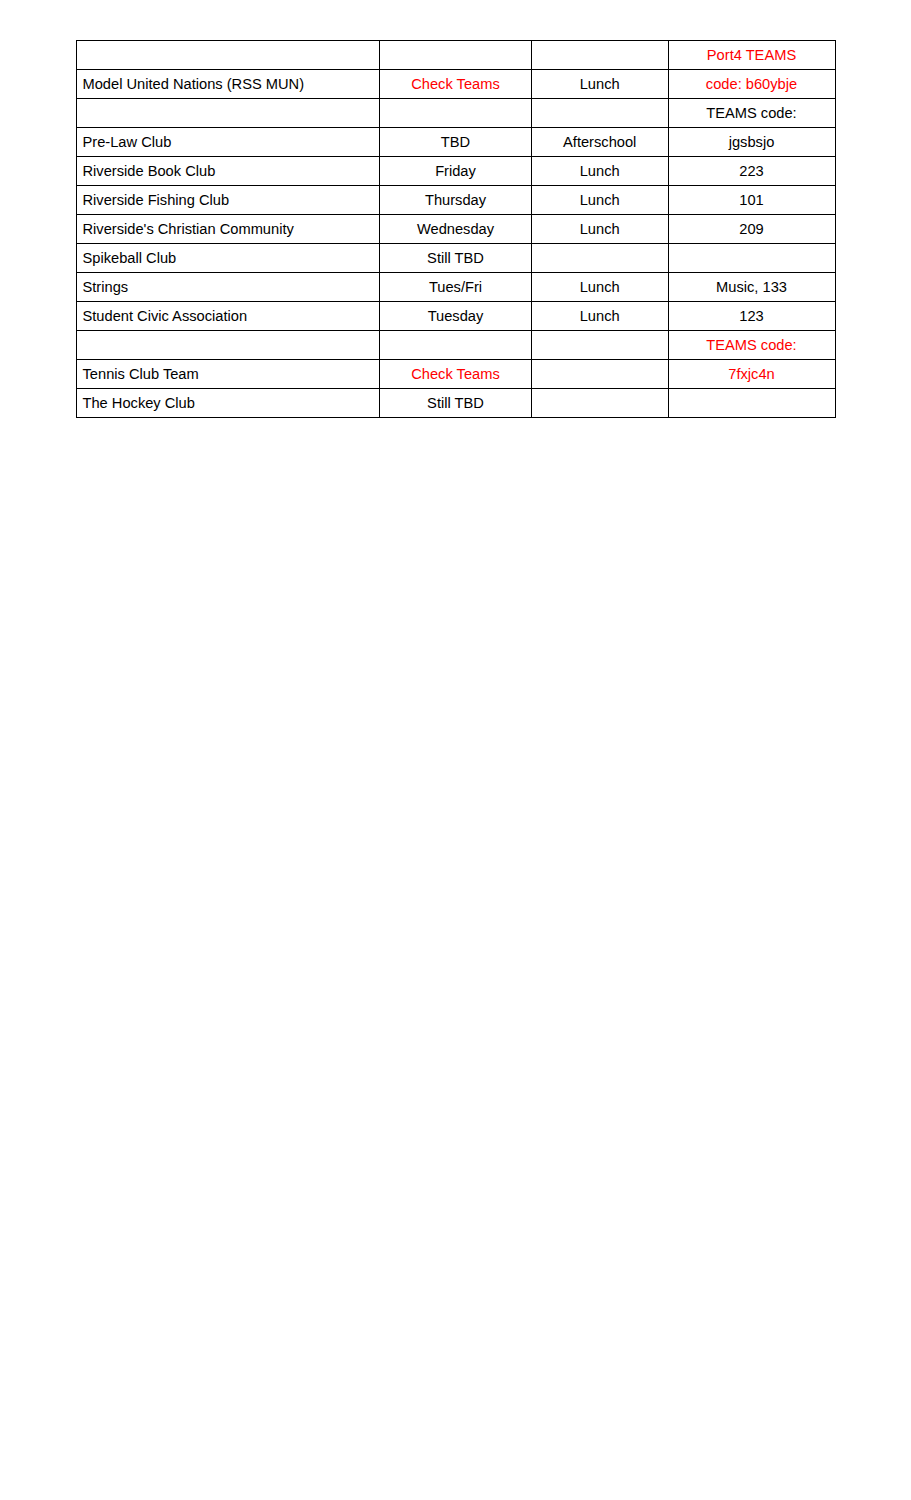| | | | Port4 TEAMS |
| Model United Nations (RSS MUN) | Check Teams | Lunch | code: b60ybje |
| | | | TEAMS code: |
| Pre-Law Club | TBD | Afterschool | jgsbsjo |
| Riverside Book Club | Friday | Lunch | 223 |
| Riverside Fishing Club | Thursday | Lunch | 101 |
| Riverside's Christian Community | Wednesday | Lunch | 209 |
| Spikeball Club | Still TBD | | |
| Strings | Tues/Fri | Lunch | Music, 133 |
| Student Civic Association | Tuesday | Lunch | 123 |
| | | | TEAMS code: |
| Tennis Club Team | Check Teams | | 7fxjc4n |
| The Hockey Club | Still TBD | | |